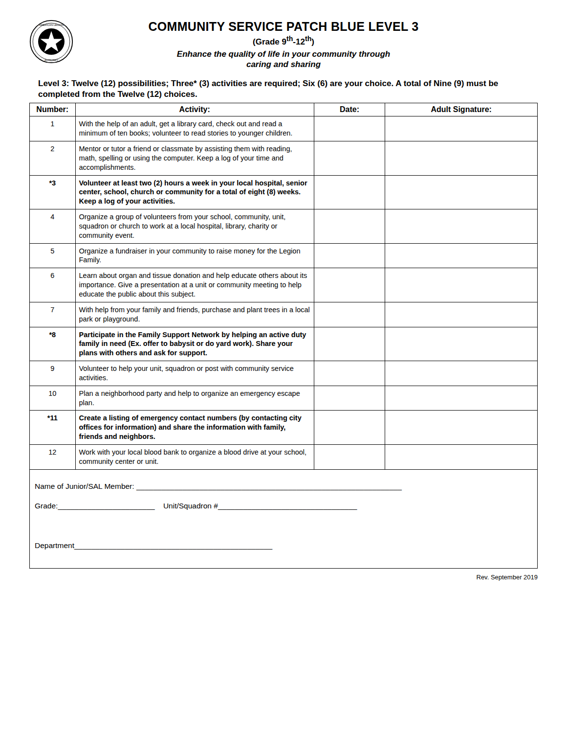AMERICAN LEGION AUXILIARY
COMMUNITY SERVICE PATCH BLUE LEVEL 3
(Grade 9th-12th)
Enhance the quality of life in your community through
caring and sharing
Level 3: Twelve (12) possibilities; Three* (3) activities are required; Six (6) are your choice. A total of Nine (9) must be completed from the Twelve (12) choices.
| Number: | Activity: | Date: | Adult Signature: |
| --- | --- | --- | --- |
| 1 | With the help of an adult, get a library card, check out and read a minimum of ten books; volunteer to read stories to younger children. | | |
| 2 | Mentor or tutor a friend or classmate by assisting them with reading, math, spelling or using the computer. Keep a log of your time and accomplishments. | | |
| *3 | Volunteer at least two (2) hours a week in your local hospital, senior center, school, church or community for a total of eight (8) weeks. Keep a log of your activities. | | |
| 4 | Organize a group of volunteers from your school, community, unit, squadron or church to work at a local hospital, library, charity or community event. | | |
| 5 | Organize a fundraiser in your community to raise money for the Legion Family. | | |
| 6 | Learn about organ and tissue donation and help educate others about its importance. Give a presentation at a unit or community meeting to help educate the public about this subject. | | |
| 7 | With help from your family and friends, purchase and plant trees in a local park or playground. | | |
| *8 | Participate in the Family Support Network by helping an active duty family in need (Ex. offer to babysit or do yard work). Share your plans with others and ask for support. | | |
| 9 | Volunteer to help your unit, squadron or post with community service activities. | | |
| 10 | Plan a neighborhood party and help to organize an emergency escape plan. | | |
| *11 | Create a listing of emergency contact numbers (by contacting city offices for information) and share the information with family, friends and neighbors. | | |
| 12 | Work with your local blood bank to organize a blood drive at your school, community center or unit. | | |
| Name of Junior/SAL Member: _______________________________________________________________ Grade: _______________________ Unit/Squadron # _________________________________ Department _______________________________________________ |
Rev. September 2019